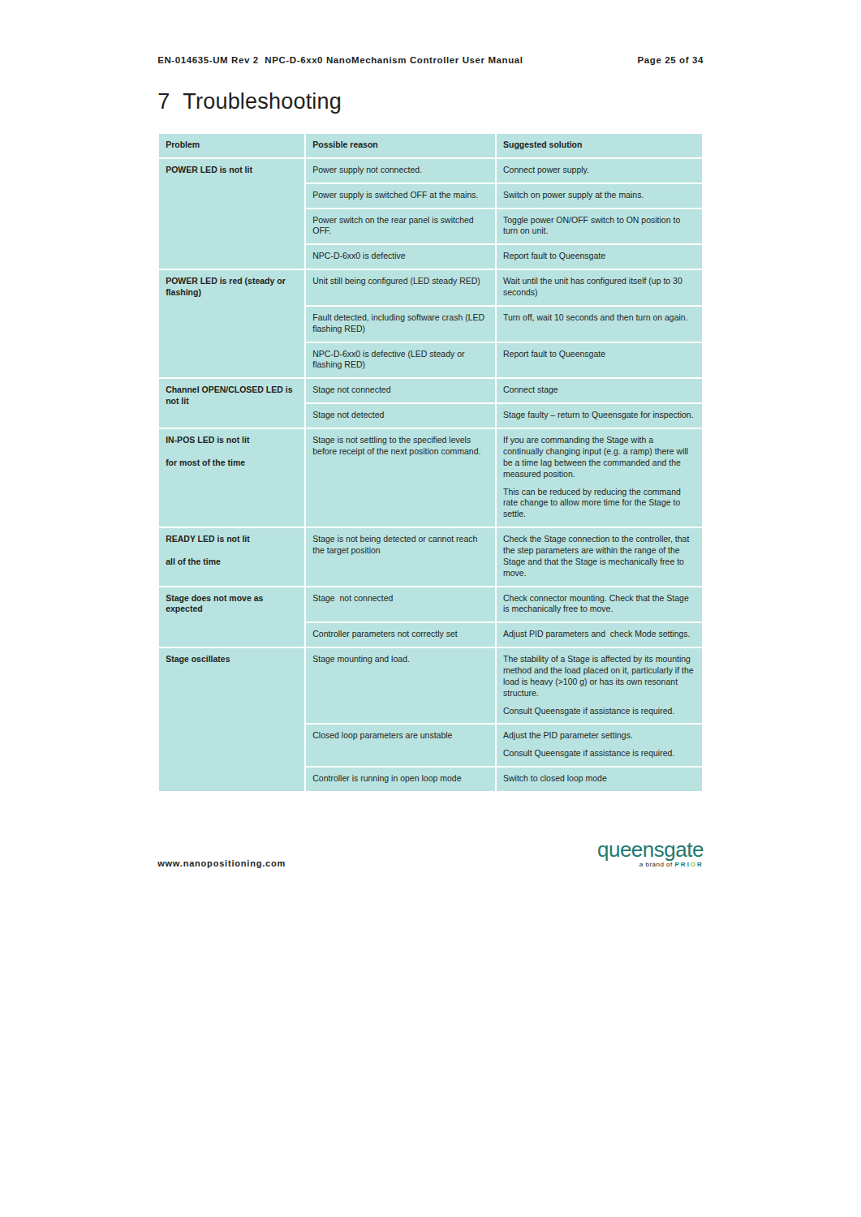EN-014635-UM Rev 2 NPC-D-6xx0 NanoMechanism Controller User Manual
Page 25 of 34
7 Troubleshooting
| Problem | Possible reason | Suggested solution |
| --- | --- | --- |
| POWER LED is not lit | Power supply not connected. | Connect power supply. |
| Power supply is switched OFF at the mains. | Switch on power supply at the mains. |
| Power switch on the rear panel is switched OFF. | Toggle power ON/OFF switch to ON position to turn on unit. |
| NPC-D-6xx0 is defective | Report fault to Queensgate |
| POWER LED is red (steady or flashing) | Unit still being configured (LED steady RED) | Wait until the unit has configured itself (up to 30 seconds) |
| Fault detected, including software crash (LED flashing RED) | Turn off, wait 10 seconds and then turn on again. |
| NPC-D-6xx0 is defective (LED steady or flashing RED) | Report fault to Queensgate |
| Channel OPEN/CLOSED LED is not lit | Stage not connected | Connect stage |
| Stage not detected | Stage faulty – return to Queensgate for inspection. |
| IN-POS LED is not lit for most of the time | Stage is not settling to the specified levels before receipt of the next position command. | If you are commanding the Stage with a continually changing input (e.g. a ramp) there will be a time lag between the commanded and the measured position. This can be reduced by reducing the command rate change to allow more time for the Stage to settle. |
| READY LED is not lit all of the time | Stage is not being detected or cannot reach the target position | Check the Stage connection to the controller, that the step parameters are within the range of the Stage and that the Stage is mechanically free to move. |
| Stage does not move as expected | Stage not connected | Check connector mounting. Check that the Stage is mechanically free to move. |
| Controller parameters not correctly set | Adjust PID parameters and check Mode settings. |
| Stage oscillates | Stage mounting and load. | The stability of a Stage is affected by its mounting method and the load placed on it, particularly if the load is heavy (>100 g) or has its own resonant structure. Consult Queensgate if assistance is required. |
| Closed loop parameters are unstable | Adjust the PID parameter settings. Consult Queensgate if assistance is required. |
| Controller is running in open loop mode | Switch to closed loop mode |
www.nanopositioning.com
queensgate
a brand of PRIOR